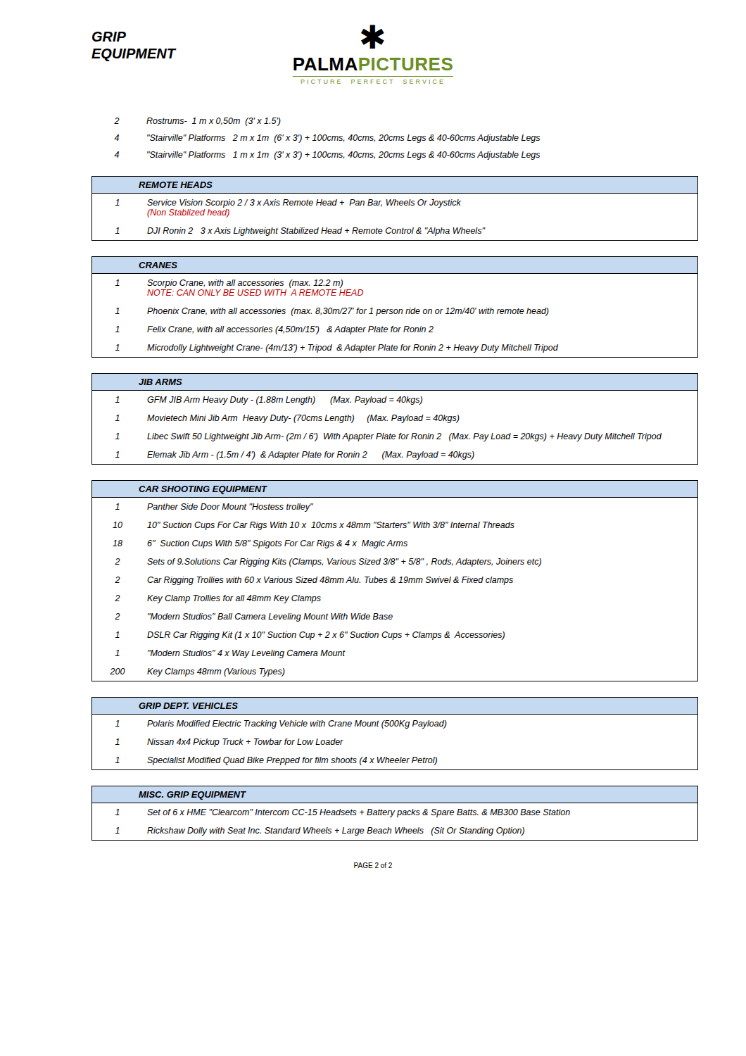GRIP
EQUIPMENT
✱
PALMA PICTURES
PICTURE PERFECT SERVICE
| 2 | Rostrums- 1 m x 0,50m (3' x 1.5') |
| 4 | "Stairville" Platforms 2 m x 1m (6' x 3') + 100cms, 40cms, 20cms Legs & 40-60cms Adjustable Legs |
| 4 | "Stairville" Platforms 1 m x 1m (3' x 3') + 100cms, 40cms, 20cms Legs & 40-60cms Adjustable Legs |
REMOTE HEADS
| 1 | Service Vision Scorpio 2 / 3 x Axis Remote Head + Pan Bar, Wheels Or Joystick (Non Stablized head) |
| 1 | DJI Ronin 2 3 x Axis Lightweight Stabilized Head + Remote Control & "Alpha Wheels" |
CRANES
| 1 | Scorpio Crane, with all accessories (max. 12.2 m) NOTE: CAN ONLY BE USED WITH A REMOTE HEAD |
| 1 | Phoenix Crane, with all accessories (max. 8,30m/27' for 1 person ride on or 12m/40' with remote head) |
| 1 | Felix Crane, with all accessories (4,50m/15') & Adapter Plate for Ronin 2 |
| 1 | Microdolly Lightweight Crane- (4m/13') + Tripod & Adapter Plate for Ronin 2 + Heavy Duty Mitchell Tripod |
JIB ARMS
| 1 | GFM JIB Arm Heavy Duty - (1.88m Length) (Max. Payload = 40kgs) |
| 1 | Movietech Mini Jib Arm Heavy Duty- (70cms Length) (Max. Payload = 40kgs) |
| 1 | Libec Swift 50 Lightweight Jib Arm- (2m / 6') With Apapter Plate for Ronin 2 (Max. Pay Load = 20kgs) + Heavy Duty Mitchell Tripod |
| 1 | Elemak Jib Arm - (1.5m / 4') & Adapter Plate for Ronin 2 (Max. Payload = 40kgs) |
CAR SHOOTING EQUIPMENT
| 1 | Panther Side Door Mount "Hostess trolley" |
| 10 | 10" Suction Cups For Car Rigs With 10 x 10cms x 48mm "Starters" With 3/8" Internal Threads |
| 18 | 6" Suction Cups With 5/8" Spigots For Car Rigs & 4 x Magic Arms |
| 2 | Sets of 9.Solutions Car Rigging Kits (Clamps, Various Sized 3/8" + 5/8" , Rods, Adapters, Joiners etc) |
| 2 | Car Rigging Trollies with 60 x Various Sized 48mm Alu. Tubes & 19mm Swivel & Fixed clamps |
| 2 | Key Clamp Trollies for all 48mm Key Clamps |
| 2 | "Modern Studios" Ball Camera Leveling Mount With Wide Base |
| 1 | DSLR Car Rigging Kit (1 x 10" Suction Cup + 2 x 6" Suction Cups + Clamps & Accessories) |
| 1 | "Modern Studios" 4 x Way Leveling Camera Mount |
| 200 | Key Clamps 48mm (Various Types) |
GRIP DEPT. VEHICLES
| 1 | Polaris Modified Electric Tracking Vehicle with Crane Mount (500Kg Payload) |
| 1 | Nissan 4x4 Pickup Truck + Towbar for Low Loader |
| 1 | Specialist Modified Quad Bike Prepped for film shoots (4 x Wheeler Petrol) |
MISC. GRIP EQUIPMENT
| 1 | Set of 6 x HME "Clearcom" Intercom CC-15 Headsets + Battery packs & Spare Batts. & MB300 Base Station |
| 1 | Rickshaw Dolly with Seat Inc. Standard Wheels + Large Beach Wheels (Sit Or Standing Option) |
PAGE 2 of 2